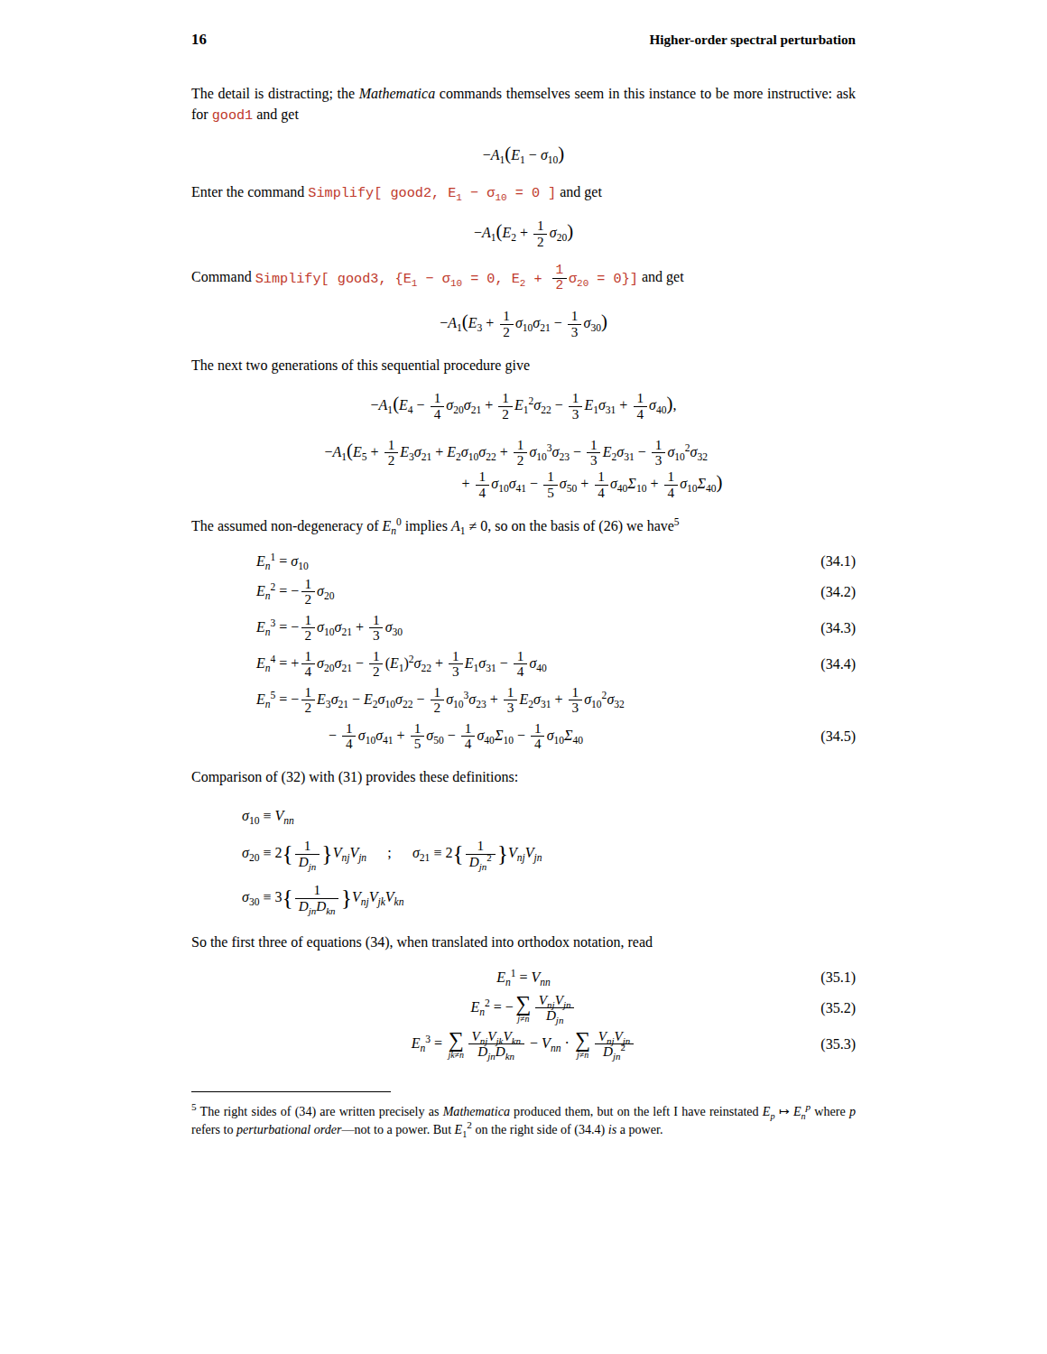16 Higher-order spectral perturbation
The detail is distracting; the Mathematica commands themselves seem in this instance to be more instructive: ask for good1 and get
−A1(E1 − σ10)
Enter the command Simplify[ good2, E1 − σ10 = 0 ] and get
−A1(E2 + 12 σ20)
Command Simplify[ good3, {E1 − σ10 = 0, E2 + 12σ20 = 0}] and get
−A1(E3 + 12 σ10σ21 − 13 σ30)
The next two generations of this sequential procedure give
−A1(E4 − 14 σ20σ21 + 12 E12σ22 − 13 E1σ31 + 14 σ40),
−A1(E5 + 12 E3σ21 + E2σ10σ22 + 12 σ103σ23 − 13 E2σ31 − 13 σ102σ32
+ 14 σ10σ41 − 15 σ50 + 14 σ40Σ10 + 14 σ10Σ40)
The assumed non-degeneracy of En0 implies A1 ≠ 0, so on the basis of (26) we have5
En1 = σ10 (34.1)
En2 = −12 σ20 (34.2)
En3 = −12 σ10σ21 + 13 σ30 (34.3)
En4 = +14 σ20σ21 − 12(E1)2σ22 + 13 E1σ31 − 14 σ40 (34.4)
En5 = −12 E3σ21 − E2σ10σ22 − 12 σ103σ23 + 13 E2σ31 + 13 σ102σ32
− 14 σ10σ41 + 15 σ50 − 14 σ40Σ10 − 14 σ10Σ40 (34.5)
Comparison of (32) with (31) provides these definitions:
σ10 ≡ Vnn
σ20 ≡ 2{1 Djn}VnjVjn ; σ21 ≡ 2{1 Djn2}VnjVjn
σ30 ≡ 3{1 DjnDkn}VnjVjkVkn
So the first three of equations (34), when translated into orthodox notation, read
En1 = Vnn (35.1)
En2 = −∑j≠n VnjVjn Djn (35.2)
En3 = ∑jk≠n VnjVjkVkn DjnDkn − Vnn · ∑j≠n VnjVjn Djn2 (35.3)
5 The right sides of (34) are written precisely as Mathematica produced them, but on the left I have reinstated Ep ↦ Enp where p refers to perturbational order—not to a power. But E12 on the right side of (34.4) is a power.